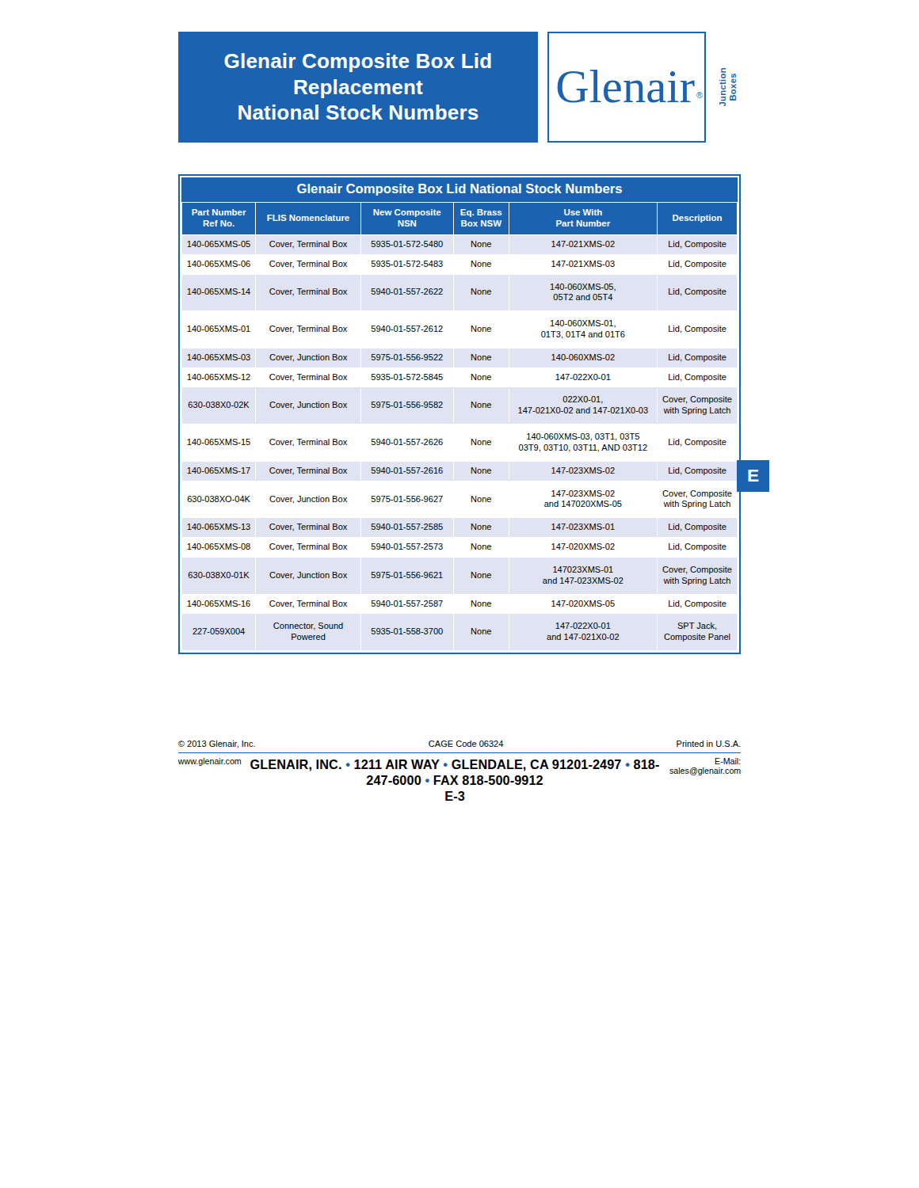Glenair Composite Box Lid Replacement
National Stock Numbers
Glenair®
Junction
Boxes
Glenair Composite Box Lid National Stock Numbers
| Part Number Ref No. | FLIS Nomenclature | New Composite NSN | Eq. Brass Box NSW | Use With Part Number | Description |
| --- | --- | --- | --- | --- | --- |
| 140-065XMS-05 | Cover, Terminal Box | 5935-01-572-5480 | None | 147-021XMS-02 | Lid, Composite |
| 140-065XMS-06 | Cover, Terminal Box | 5935-01-572-5483 | None | 147-021XMS-03 | Lid, Composite |
| 140-065XMS-14 | Cover, Terminal Box | 5940-01-557-2622 | None | 140-060XMS-05, 05T2 and 05T4 | Lid, Composite |
| 140-065XMS-01 | Cover, Terminal Box | 5940-01-557-2612 | None | 140-060XMS-01, 01T3, 01T4 and 01T6 | Lid, Composite |
| 140-065XMS-03 | Cover, Junction Box | 5975-01-556-9522 | None | 140-060XMS-02 | Lid, Composite |
| 140-065XMS-12 | Cover, Terminal Box | 5935-01-572-5845 | None | 147-022X0-01 | Lid, Composite |
| 630-038X0-02K | Cover, Junction Box | 5975-01-556-9582 | None | 022X0-01, 147-021X0-02 and 147-021X0-03 | Cover, Composite with Spring Latch |
| 140-065XMS-15 | Cover, Terminal Box | 5940-01-557-2626 | None | 140-060XMS-03, 03T1, 03T5 03T9, 03T10, 03T11, AND 03T12 | Lid, Composite |
| 140-065XMS-17 | Cover, Terminal Box | 5940-01-557-2616 | None | 147-023XMS-02 | Lid, Composite |
| 630-038XO-04K | Cover, Junction Box | 5975-01-556-9627 | None | 147-023XMS-02 and 147020XMS-05 | Cover, Composite with Spring Latch |
| 140-065XMS-13 | Cover, Terminal Box | 5940-01-557-2585 | None | 147-023XMS-01 | Lid, Composite |
| 140-065XMS-08 | Cover, Terminal Box | 5940-01-557-2573 | None | 147-020XMS-02 | Lid, Composite |
| 630-038X0-01K | Cover, Junction Box | 5975-01-556-9621 | None | 147023XMS-01 and 147-023XMS-02 | Cover, Composite with Spring Latch |
| 140-065XMS-16 | Cover, Terminal Box | 5940-01-557-2587 | None | 147-020XMS-05 | Lid, Composite |
| 227-059X004 | Connector, Sound Powered | 5935-01-558-3700 | None | 147-022X0-01 and 147-021X0-02 | SPT Jack, Composite Panel |
E
© 2013 Glenair, Inc.
CAGE Code 06324
Printed in U.S.A.
www.glenair.com
GLENAIR, INC. • 1211 AIR WAY • GLENDALE, CA 91201-2497 • 818-247-6000 • FAX 818-500-9912 E-3
E-Mail: sales@glenair.com